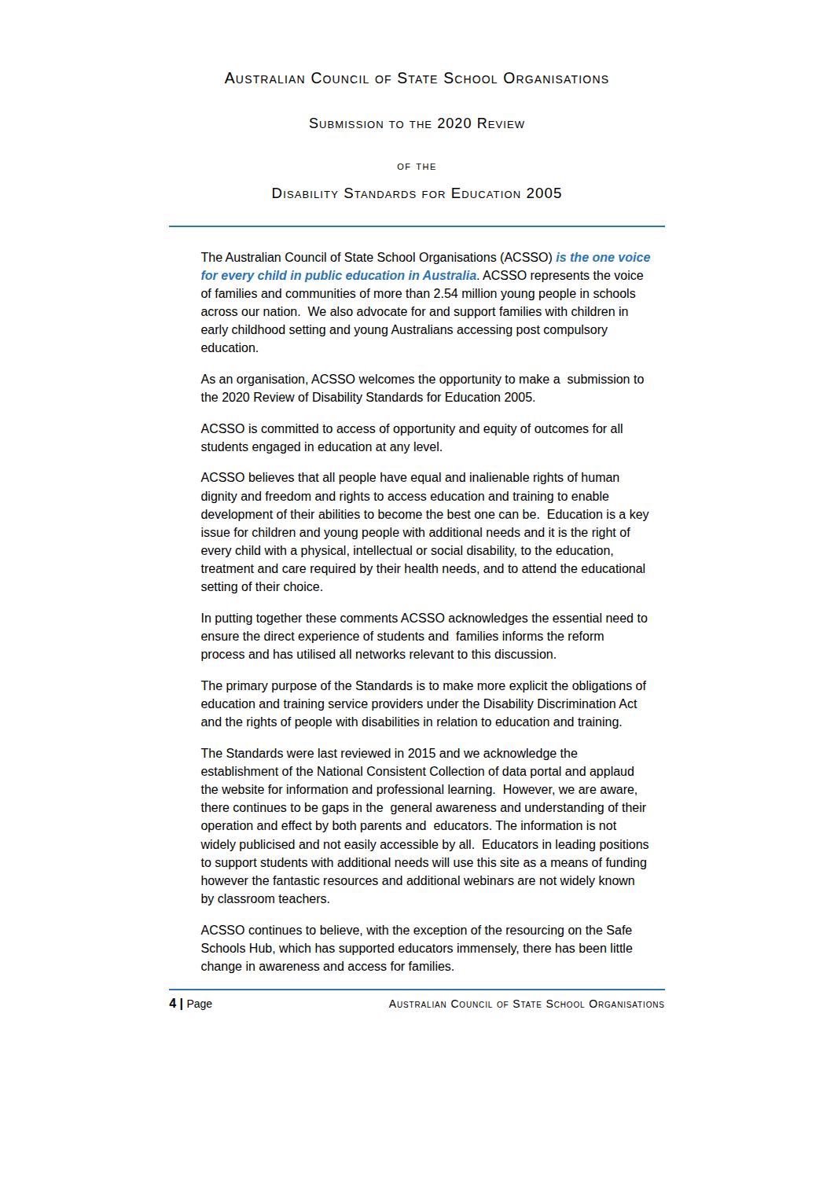Australian Council of State School Organisations
Submission to the 2020 Review
of the
Disability Standards for Education 2005
The Australian Council of State School Organisations (ACSSO) is the one voice for every child in public education in Australia. ACSSO represents the voice of families and communities of more than 2.54 million young people in schools across our nation. We also advocate for and support families with children in early childhood setting and young Australians accessing post compulsory education.
As an organisation, ACSSO welcomes the opportunity to make a submission to the 2020 Review of Disability Standards for Education 2005.
ACSSO is committed to access of opportunity and equity of outcomes for all students engaged in education at any level.
ACSSO believes that all people have equal and inalienable rights of human dignity and freedom and rights to access education and training to enable development of their abilities to become the best one can be. Education is a key issue for children and young people with additional needs and it is the right of every child with a physical, intellectual or social disability, to the education, treatment and care required by their health needs, and to attend the educational setting of their choice.
In putting together these comments ACSSO acknowledges the essential need to ensure the direct experience of students and families informs the reform process and has utilised all networks relevant to this discussion.
The primary purpose of the Standards is to make more explicit the obligations of education and training service providers under the Disability Discrimination Act and the rights of people with disabilities in relation to education and training.
The Standards were last reviewed in 2015 and we acknowledge the establishment of the National Consistent Collection of data portal and applaud the website for information and professional learning. However, we are aware, there continues to be gaps in the general awareness and understanding of their operation and effect by both parents and educators. The information is not widely publicised and not easily accessible by all. Educators in leading positions to support students with additional needs will use this site as a means of funding however the fantastic resources and additional webinars are not widely known by classroom teachers.
ACSSO continues to believe, with the exception of the resourcing on the Safe Schools Hub, which has supported educators immensely, there has been little change in awareness and access for families.
4 | Page
Australian Council of State School Organisations